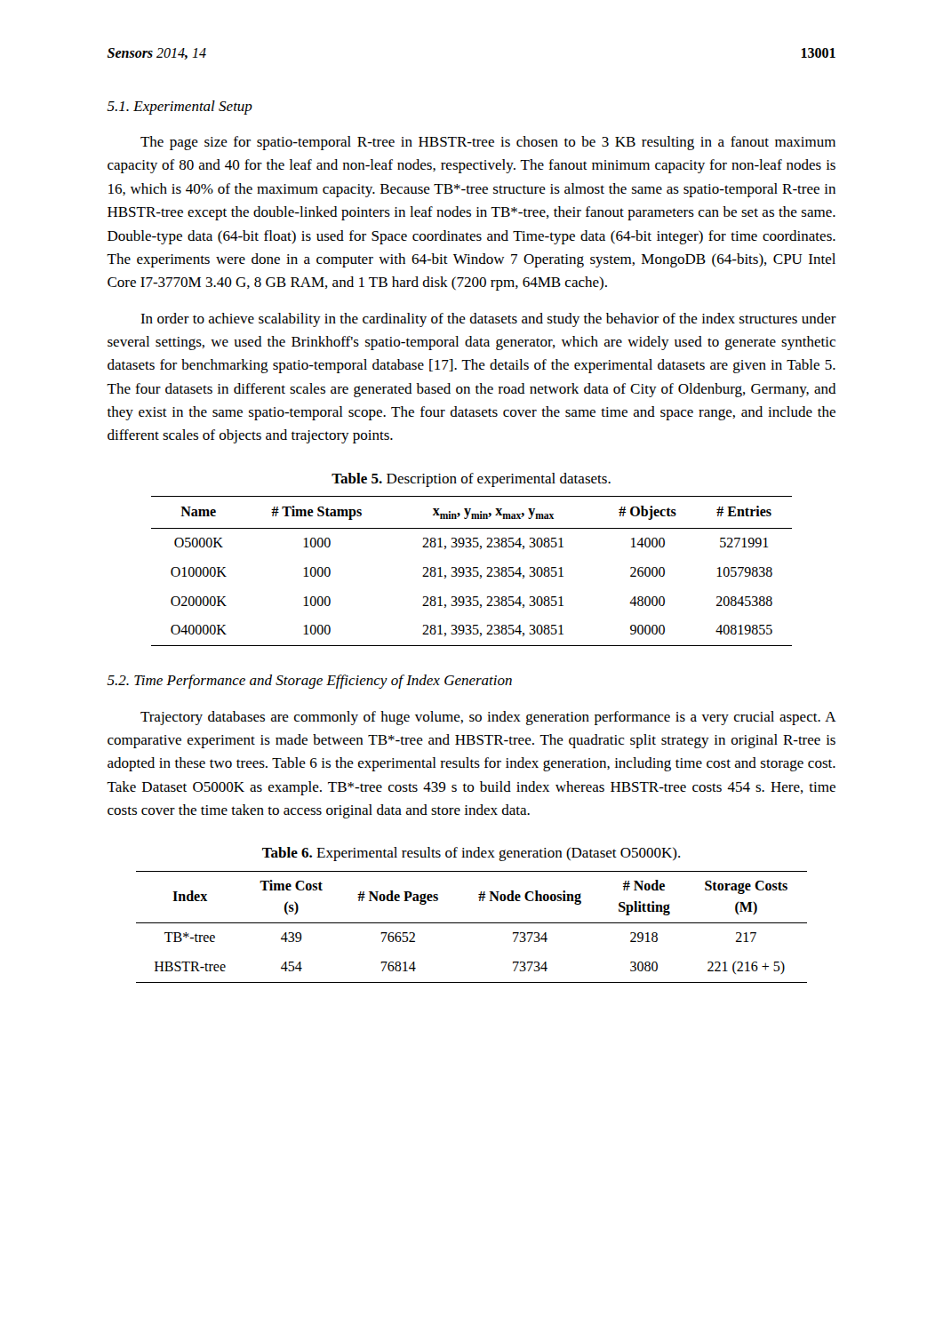Sensors 2014, 14
13001
5.1. Experimental Setup
The page size for spatio-temporal R-tree in HBSTR-tree is chosen to be 3 KB resulting in a fanout maximum capacity of 80 and 40 for the leaf and non-leaf nodes, respectively. The fanout minimum capacity for non-leaf nodes is 16, which is 40% of the maximum capacity. Because TB*-tree structure is almost the same as spatio-temporal R-tree in HBSTR-tree except the double-linked pointers in leaf nodes in TB*-tree, their fanout parameters can be set as the same. Double-type data (64-bit float) is used for Space coordinates and Time-type data (64-bit integer) for time coordinates. The experiments were done in a computer with 64-bit Window 7 Operating system, MongoDB (64-bits), CPU Intel Core I7-3770M 3.40 G, 8 GB RAM, and 1 TB hard disk (7200 rpm, 64MB cache).
In order to achieve scalability in the cardinality of the datasets and study the behavior of the index structures under several settings, we used the Brinkhoff's spatio-temporal data generator, which are widely used to generate synthetic datasets for benchmarking spatio-temporal database [17]. The details of the experimental datasets are given in Table 5. The four datasets in different scales are generated based on the road network data of City of Oldenburg, Germany, and they exist in the same spatio-temporal scope. The four datasets cover the same time and space range, and include the different scales of objects and trajectory points.
Table 5. Description of experimental datasets.
| Name | # Time Stamps | x min , y min , x max , y max | # Objects | # Entries |
| --- | --- | --- | --- | --- |
| O5000K | 1000 | 281, 3935, 23854, 30851 | 14000 | 5271991 |
| O10000K | 1000 | 281, 3935, 23854, 30851 | 26000 | 10579838 |
| O20000K | 1000 | 281, 3935, 23854, 30851 | 48000 | 20845388 |
| O40000K | 1000 | 281, 3935, 23854, 30851 | 90000 | 40819855 |
5.2. Time Performance and Storage Efficiency of Index Generation
Trajectory databases are commonly of huge volume, so index generation performance is a very crucial aspect. A comparative experiment is made between TB*-tree and HBSTR-tree. The quadratic split strategy in original R-tree is adopted in these two trees. Table 6 is the experimental results for index generation, including time cost and storage cost. Take Dataset O5000K as example. TB*-tree costs 439 s to build index whereas HBSTR-tree costs 454 s. Here, time costs cover the time taken to access original data and store index data.
Table 6. Experimental results of index generation (Dataset O5000K).
| Index | Time Cost (s) | # Node Pages | # Node Choosing | # Node Splitting | Storage Costs (M) |
| --- | --- | --- | --- | --- | --- |
| TB*-tree | 439 | 76652 | 73734 | 2918 | 217 |
| HBSTR-tree | 454 | 76814 | 73734 | 3080 | 221 (216 + 5) |